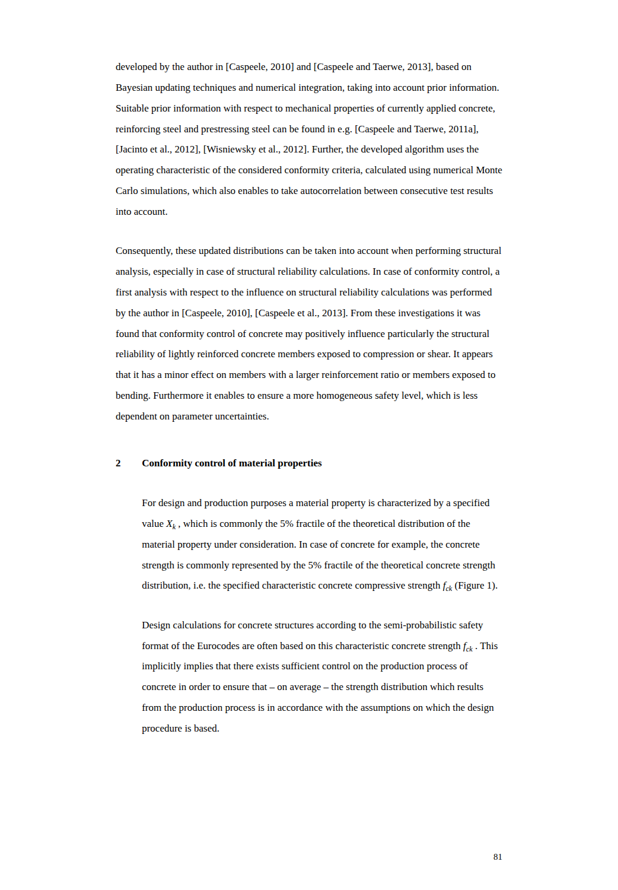developed by the author in [Caspeele, 2010] and [Caspeele and Taerwe, 2013], based on Bayesian updating techniques and numerical integration, taking into account prior information. Suitable prior information with respect to mechanical properties of currently applied concrete, reinforcing steel and prestressing steel can be found in e.g. [Caspeele and Taerwe, 2011a], [Jacinto et al., 2012], [Wisniewsky et al., 2012]. Further, the developed algorithm uses the operating characteristic of the considered conformity criteria, calculated using numerical Monte Carlo simulations, which also enables to take autocorrelation between consecutive test results into account.
Consequently, these updated distributions can be taken into account when performing structural analysis, especially in case of structural reliability calculations. In case of conformity control, a first analysis with respect to the influence on structural reliability calculations was performed by the author in [Caspeele, 2010], [Caspeele et al., 2013]. From these investigations it was found that conformity control of concrete may positively influence particularly the structural reliability of lightly reinforced concrete members exposed to compression or shear. It appears that it has a minor effect on members with a larger reinforcement ratio or members exposed to bending. Furthermore it enables to ensure a more homogeneous safety level, which is less dependent on parameter uncertainties.
2 Conformity control of material properties
For design and production purposes a material property is characterized by a specified value Xk , which is commonly the 5% fractile of the theoretical distribution of the material property under consideration. In case of concrete for example, the concrete strength is commonly represented by the 5% fractile of the theoretical concrete strength distribution, i.e. the specified characteristic concrete compressive strength fck (Figure 1).
Design calculations for concrete structures according to the semi-probabilistic safety format of the Eurocodes are often based on this characteristic concrete strength fck . This implicitly implies that there exists sufficient control on the production process of concrete in order to ensure that – on average – the strength distribution which results from the production process is in accordance with the assumptions on which the design procedure is based.
81